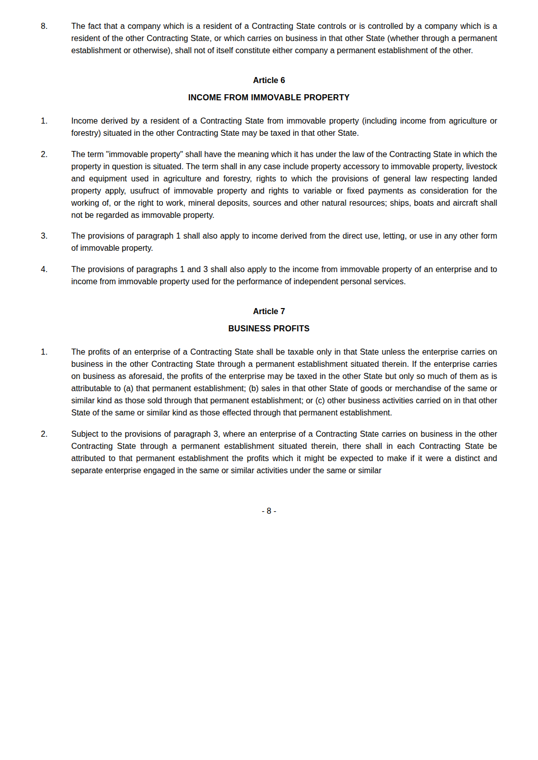8.
The fact that a company which is a resident of a Contracting State controls or is controlled by a company which is a resident of the other Contracting State, or which carries on business in that other State (whether through a permanent establishment or otherwise), shall not of itself constitute either company a permanent establishment of the other.
Article 6
INCOME FROM IMMOVABLE PROPERTY
1.
Income derived by a resident of a Contracting State from immovable property (including income from agriculture or forestry) situated in the other Contracting State may be taxed in that other State.
2.
The term "immovable property" shall have the meaning which it has under the law of the Contracting State in which the property in question is situated. The term shall in any case include property accessory to immovable property, livestock and equipment used in agriculture and forestry, rights to which the provisions of general law respecting landed property apply, usufruct of immovable property and rights to variable or fixed payments as consideration for the working of, or the right to work, mineral deposits, sources and other natural resources; ships, boats and aircraft shall not be regarded as immovable property.
3.
The provisions of paragraph 1 shall also apply to income derived from the direct use, letting, or use in any other form of immovable property.
4.
The provisions of paragraphs 1 and 3 shall also apply to the income from immovable property of an enterprise and to income from immovable property used for the performance of independent personal services.
Article 7
BUSINESS PROFITS
1.
The profits of an enterprise of a Contracting State shall be taxable only in that State unless the enterprise carries on business in the other Contracting State through a permanent establishment situated therein. If the enterprise carries on business as aforesaid, the profits of the enterprise may be taxed in the other State but only so much of them as is attributable to (a) that permanent establishment; (b) sales in that other State of goods or merchandise of the same or similar kind as those sold through that permanent establishment; or (c) other business activities carried on in that other State of the same or similar kind as those effected through that permanent establishment.
2.
Subject to the provisions of paragraph 3, where an enterprise of a Contracting State carries on business in the other Contracting State through a permanent establishment situated therein, there shall in each Contracting State be attributed to that permanent establishment the profits which it might be expected to make if it were a distinct and separate enterprise engaged in the same or similar activities under the same or similar
- 8 -